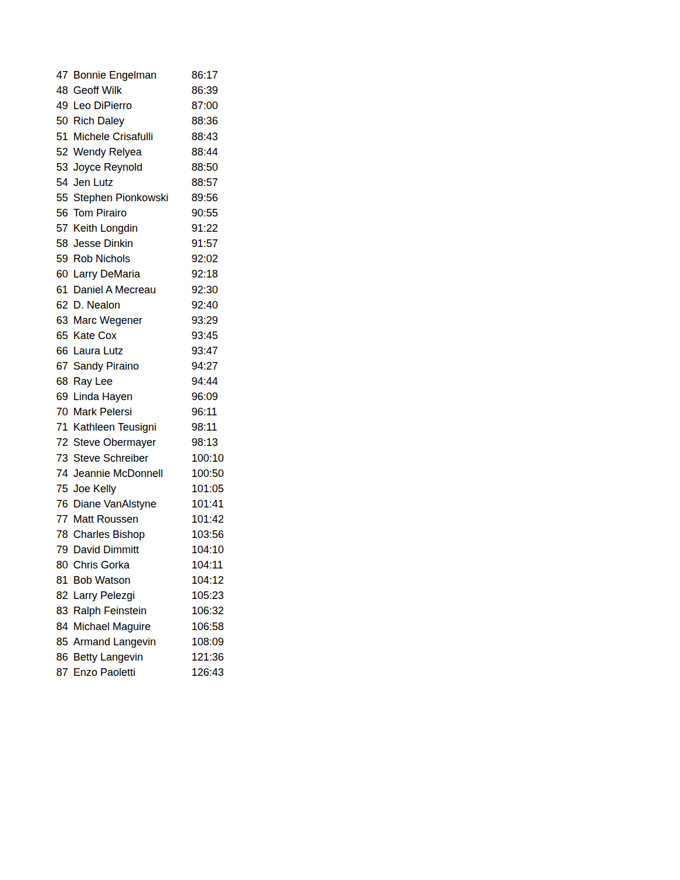| 47 | Bonnie Engelman | 86:17 |
| 48 | Geoff Wilk | 86:39 |
| 49 | Leo DiPierro | 87:00 |
| 50 | Rich Daley | 88:36 |
| 51 | Michele Crisafulli | 88:43 |
| 52 | Wendy Relyea | 88:44 |
| 53 | Joyce Reynold | 88:50 |
| 54 | Jen Lutz | 88:57 |
| 55 | Stephen Pionkowski | 89:56 |
| 56 | Tom Pirairo | 90:55 |
| 57 | Keith Longdin | 91:22 |
| 58 | Jesse Dinkin | 91:57 |
| 59 | Rob Nichols | 92:02 |
| 60 | Larry DeMaria | 92:18 |
| 61 | Daniel A Mecreau | 92:30 |
| 62 | D. Nealon | 92:40 |
| 63 | Marc Wegener | 93:29 |
| 65 | Kate Cox | 93:45 |
| 66 | Laura Lutz | 93:47 |
| 67 | Sandy Piraino | 94:27 |
| 68 | Ray Lee | 94:44 |
| 69 | Linda Hayen | 96:09 |
| 70 | Mark Pelersi | 96:11 |
| 71 | Kathleen Teusigni | 98:11 |
| 72 | Steve Obermayer | 98:13 |
| 73 | Steve Schreiber | 100:10 |
| 74 | Jeannie McDonnell | 100:50 |
| 75 | Joe Kelly | 101:05 |
| 76 | Diane VanAlstyne | 101:41 |
| 77 | Matt Roussen | 101:42 |
| 78 | Charles Bishop | 103:56 |
| 79 | David Dimmitt | 104:10 |
| 80 | Chris Gorka | 104:11 |
| 81 | Bob Watson | 104:12 |
| 82 | Larry Pelezgi | 105:23 |
| 83 | Ralph Feinstein | 106:32 |
| 84 | Michael Maguire | 106:58 |
| 85 | Armand Langevin | 108:09 |
| 86 | Betty Langevin | 121:36 |
| 87 | Enzo Paoletti | 126:43 |